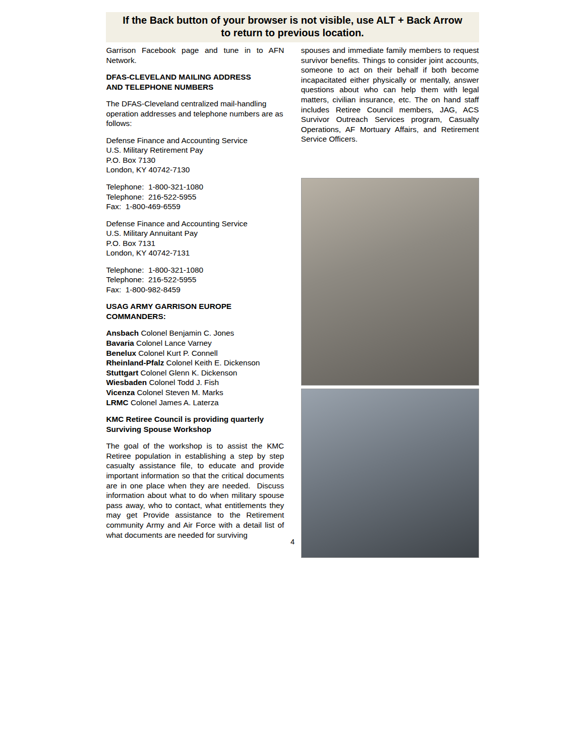If the Back button of your browser is not visible, use ALT + Back Arrow
to return to previous location.
Garrison Facebook page and tune in to AFN Network.
DFAS-CLEVELAND MAILING ADDRESS
AND TELEPHONE NUMBERS
The DFAS-Cleveland centralized mail-handling operation addresses and telephone numbers are as follows:
Defense Finance and Accounting Service
U.S. Military Retirement Pay
P.O. Box 7130
London, KY 40742-7130
Telephone: 1-800-321-1080
Telephone: 216-522-5955
Fax: 1-800-469-6559
Defense Finance and Accounting Service
U.S. Military Annuitant Pay
P.O. Box 7131
London, KY 40742-7131
Telephone: 1-800-321-1080
Telephone: 216-522-5955
Fax: 1-800-982-8459
USAG ARMY GARRISON EUROPE
COMMANDERS:
Ansbach Colonel Benjamin C. Jones
Bavaria Colonel Lance Varney
Benelux Colonel Kurt P. Connell
Rheinland-Pfalz Colonel Keith E. Dickenson
Stuttgart Colonel Glenn K. Dickenson
Wiesbaden Colonel Todd J. Fish
Vicenza Colonel Steven M. Marks
LRMC Colonel James A. Laterza
KMC Retiree Council is providing quarterly Surviving Spouse Workshop
The goal of the workshop is to assist the KMC Retiree population in establishing a step by step casualty assistance file, to educate and provide important information so that the critical documents are in one place when they are needed. Discuss information about what to do when military spouse pass away, who to contact, what entitlements they may get Provide assistance to the Retirement community Army and Air Force with a detail list of what documents are needed for surviving
spouses and immediate family members to request survivor benefits. Things to consider joint accounts, someone to act on their behalf if both become incapacitated either physically or mentally, answer questions about who can help them with legal matters, civilian insurance, etc. The on hand staff includes Retiree Council members, JAG, ACS Survivor Outreach Services program, Casualty Operations, AF Mortuary Affairs, and Retirement Service Officers.
4